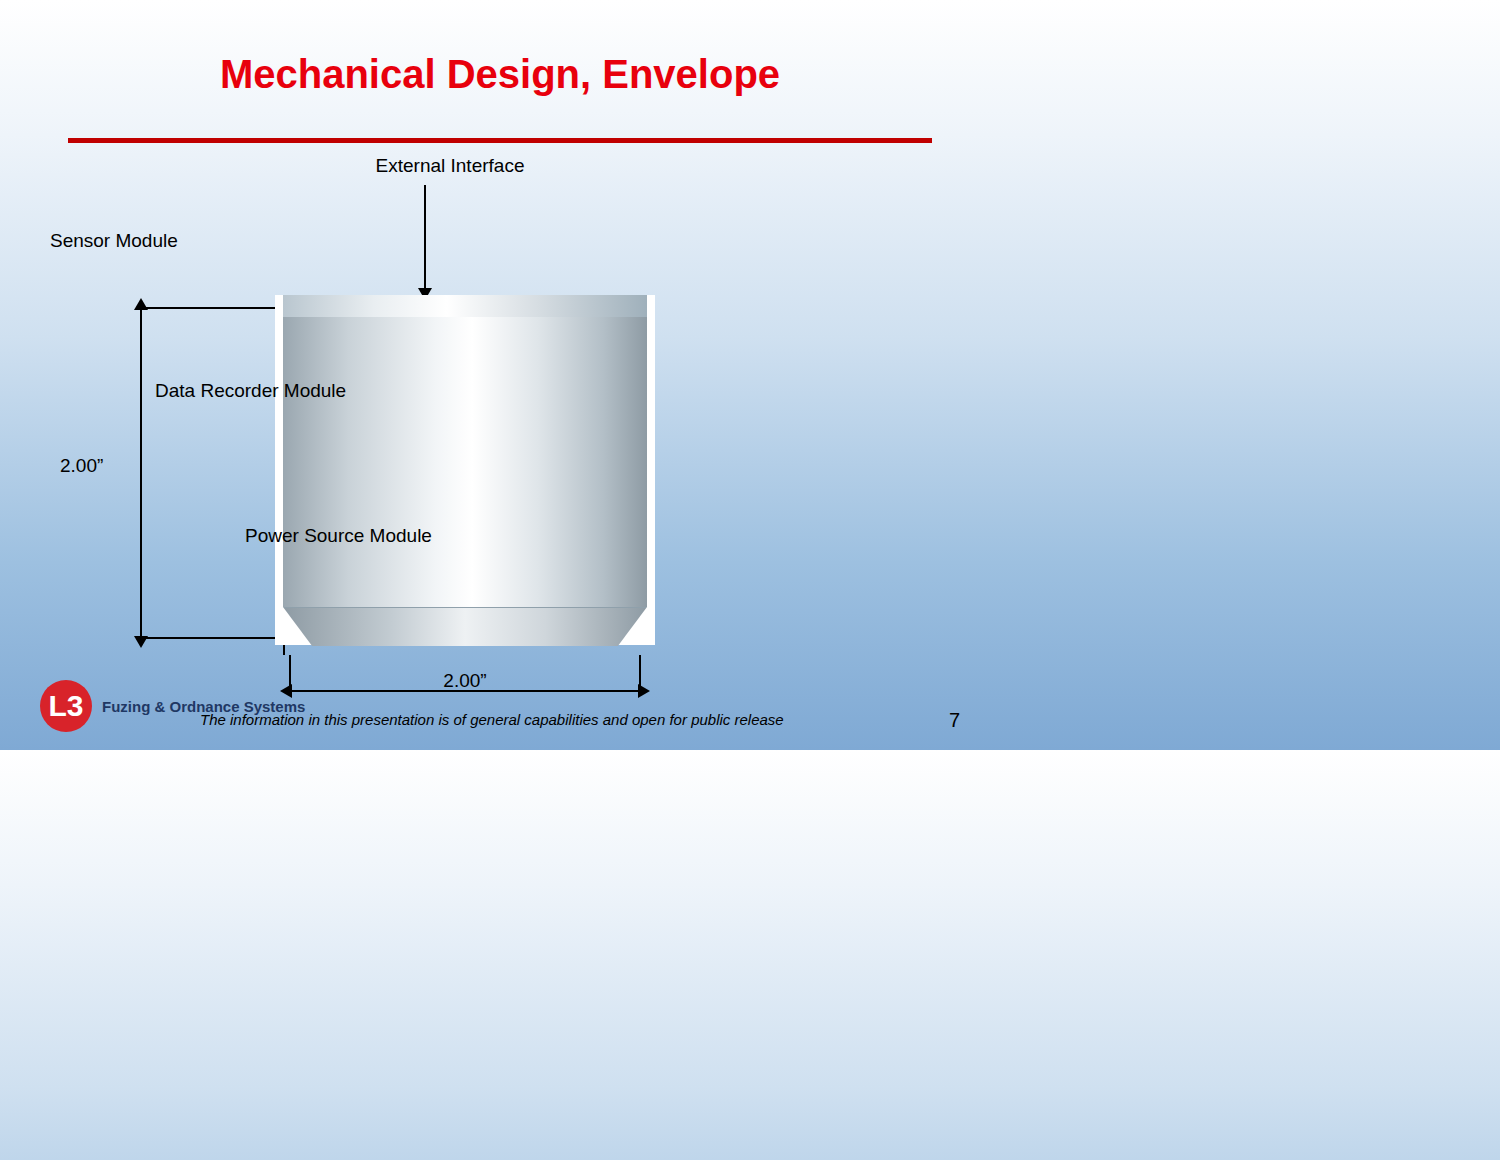Mechanical Design, Envelope
External Interface
2.00”
Sensor Module
Data Recorder Module
Power Source Module
2.00”
L3
Fuzing & Ordnance Systems
The information in this presentation is of general capabilities and open for public release
7